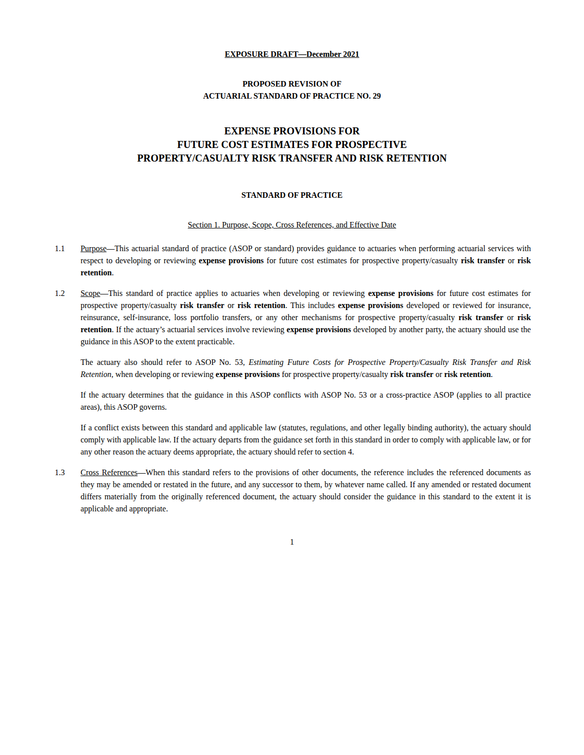EXPOSURE DRAFT—December 2021
PROPOSED REVISION OF
ACTUARIAL STANDARD OF PRACTICE NO. 29
EXPENSE PROVISIONS FOR
FUTURE COST ESTIMATES FOR PROSPECTIVE
PROPERTY/CASUALTY RISK TRANSFER AND RISK RETENTION
STANDARD OF PRACTICE
Section 1. Purpose, Scope, Cross References, and Effective Date
1.1
Purpose—This actuarial standard of practice (ASOP or standard) provides guidance to actuaries when performing actuarial services with respect to developing or reviewing expense provisions for future cost estimates for prospective property/casualty risk transfer or risk retention.
1.2
Scope—This standard of practice applies to actuaries when developing or reviewing expense provisions for future cost estimates for prospective property/casualty risk transfer or risk retention. This includes expense provisions developed or reviewed for insurance, reinsurance, self-insurance, loss portfolio transfers, or any other mechanisms for prospective property/casualty risk transfer or risk retention. If the actuary’s actuarial services involve reviewing expense provisions developed by another party, the actuary should use the guidance in this ASOP to the extent practicable.
The actuary also should refer to ASOP No. 53, Estimating Future Costs for Prospective Property/Casualty Risk Transfer and Risk Retention, when developing or reviewing expense provisions for prospective property/casualty risk transfer or risk retention.
If the actuary determines that the guidance in this ASOP conflicts with ASOP No. 53 or a cross-practice ASOP (applies to all practice areas), this ASOP governs.
If a conflict exists between this standard and applicable law (statutes, regulations, and other legally binding authority), the actuary should comply with applicable law. If the actuary departs from the guidance set forth in this standard in order to comply with applicable law, or for any other reason the actuary deems appropriate, the actuary should refer to section 4.
1.3
Cross References—When this standard refers to the provisions of other documents, the reference includes the referenced documents as they may be amended or restated in the future, and any successor to them, by whatever name called. If any amended or restated document differs materially from the originally referenced document, the actuary should consider the guidance in this standard to the extent it is applicable and appropriate.
1